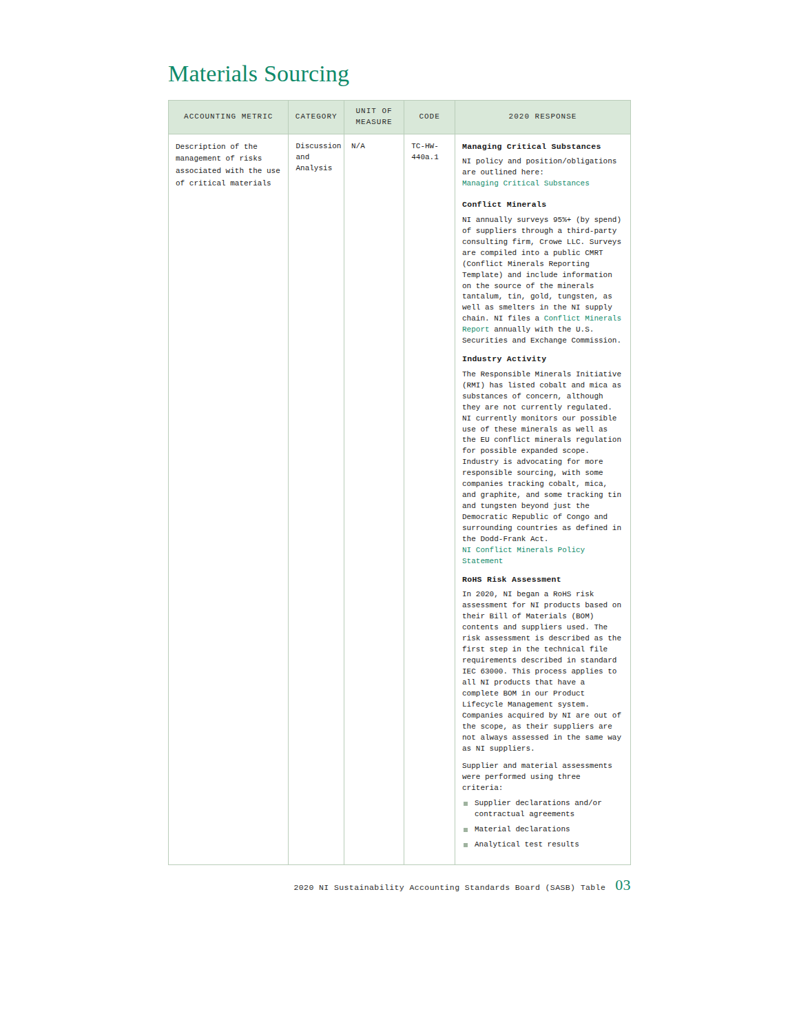Materials Sourcing
| ACCOUNTING METRIC | CATEGORY | UNIT OF MEASURE | CODE | 2020 RESPONSE |
| --- | --- | --- | --- | --- |
| Description of the management of risks associated with the use of critical materials | Discussion and Analysis | N/A | TC-HW-440a.1 | Managing Critical Substances NI policy and position/obligations are outlined here: Managing Critical Substances Conflict Minerals NI annually surveys 95%+ (by spend) of suppliers through a third-party consulting firm, Crowe LLC. Surveys are compiled into a public CMRT (Conflict Minerals Reporting Template) and include information on the source of the minerals tantalum, tin, gold, tungsten, as well as smelters in the NI supply chain. NI files a Conflict Minerals Report annually with the U.S. Securities and Exchange Commission. Industry Activity The Responsible Minerals Initiative (RMI) has listed cobalt and mica as substances of concern, although they are not currently regulated. NI currently monitors our possible use of these minerals as well as the EU conflict minerals regulation for possible expanded scope. Industry is advocating for more responsible sourcing, with some companies tracking cobalt, mica, and graphite, and some tracking tin and tungsten beyond just the Democratic Republic of Congo and surrounding countries as defined in the Dodd-Frank Act. NI Conflict Minerals Policy Statement RoHS Risk Assessment In 2020, NI began a RoHS risk assessment for NI products based on their Bill of Materials (BOM) contents and suppliers used. The risk assessment is described as the first step in the technical file requirements described in standard IEC 63000. This process applies to all NI products that have a complete BOM in our Product Lifecycle Management system. Companies acquired by NI are out of the scope, as their suppliers are not always assessed in the same way as NI suppliers. Supplier and material assessments were performed using three criteria: Supplier declarations and/or contractual agreements Material declarations Analytical test results |
2020 NI Sustainability Accounting Standards Board (SASB) Table 03